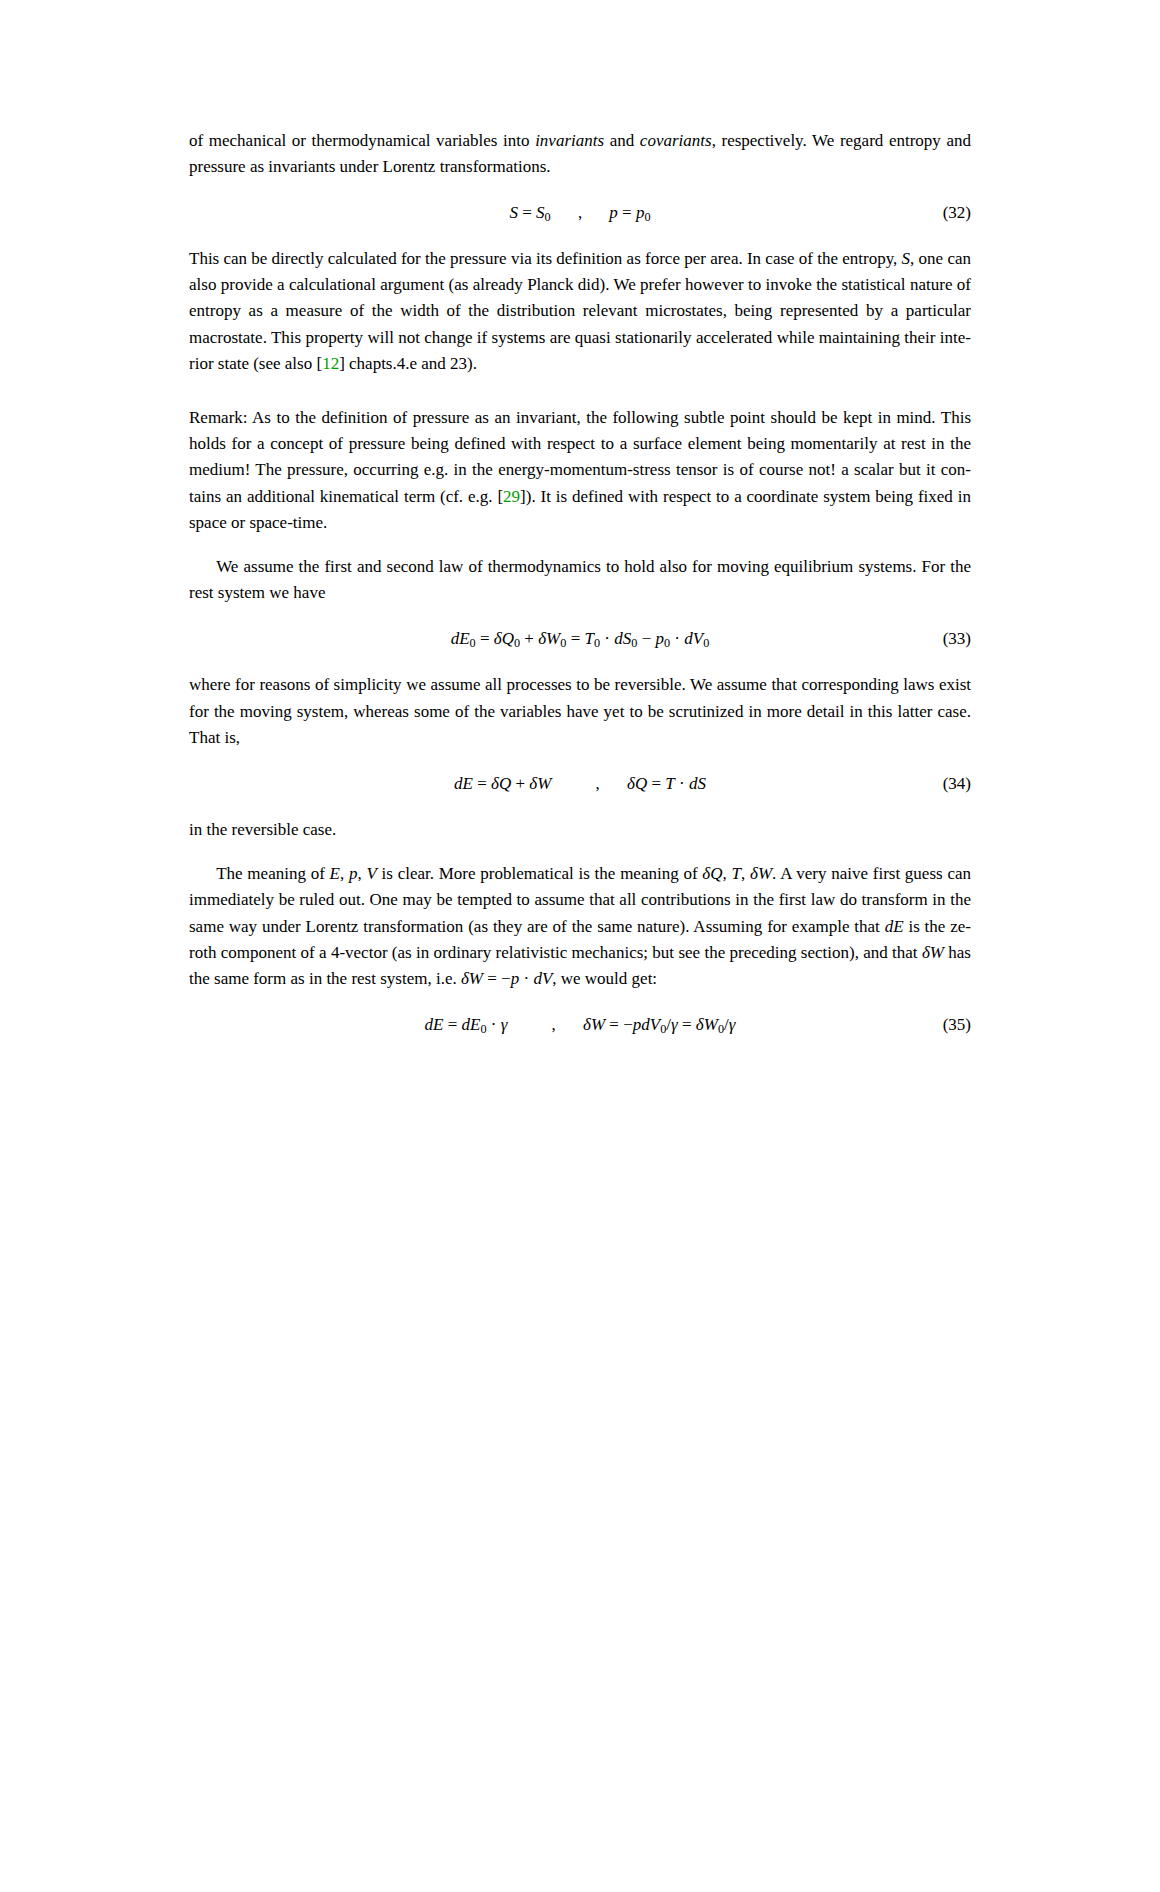of mechanical or thermodynamical variables into invariants and covariants, respectively. We regard entropy and pressure as invariants under Lorentz transformations.
S = S0 , p = p0 (32)
This can be directly calculated for the pressure via its definition as force per area. In case of the entropy, S, one can also provide a calculational argument (as already Planck did). We prefer however to invoke the statistical nature of entropy as a measure of the width of the distribution relevant microstates, being represented by a particular macrostate. This property will not change if systems are quasi stationarily accelerated while maintaining their interior state (see also [12] chapts.4.e and 23).
Remark: As to the definition of pressure as an invariant, the following subtle point should be kept in mind. This holds for a concept of pressure being defined with respect to a surface element being momentarily at rest in the medium! The pressure, occurring e.g. in the energy-momentum-stress tensor is of course not! a scalar but it contains an additional kinematical term (cf. e.g. [29]). It is defined with respect to a coordinate system being fixed in space or space-time.
We assume the first and second law of thermodynamics to hold also for moving equilibrium systems. For the rest system we have
dE0 = δQ0 + δW0 = T0 · dS0 − p0 · dV0 (33)
where for reasons of simplicity we assume all processes to be reversible. We assume that corresponding laws exist for the moving system, whereas some of the variables have yet to be scrutinized in more detail in this latter case. That is,
dE = δQ + δW , δQ = T · dS (34)
in the reversible case.
The meaning of E, p, V is clear. More problematical is the meaning of δQ, T, δW. A very naive first guess can immediately be ruled out. One may be tempted to assume that all contributions in the first law do transform in the same way under Lorentz transformation (as they are of the same nature). Assuming for example that dE is the zeroth component of a 4-vector (as in ordinary relativistic mechanics; but see the preceding section), and that δW has the same form as in the rest system, i.e. δW = −p · dV, we would get:
dE = dE0 · γ , δW = −pdV0/γ = δW0/γ (35)
10